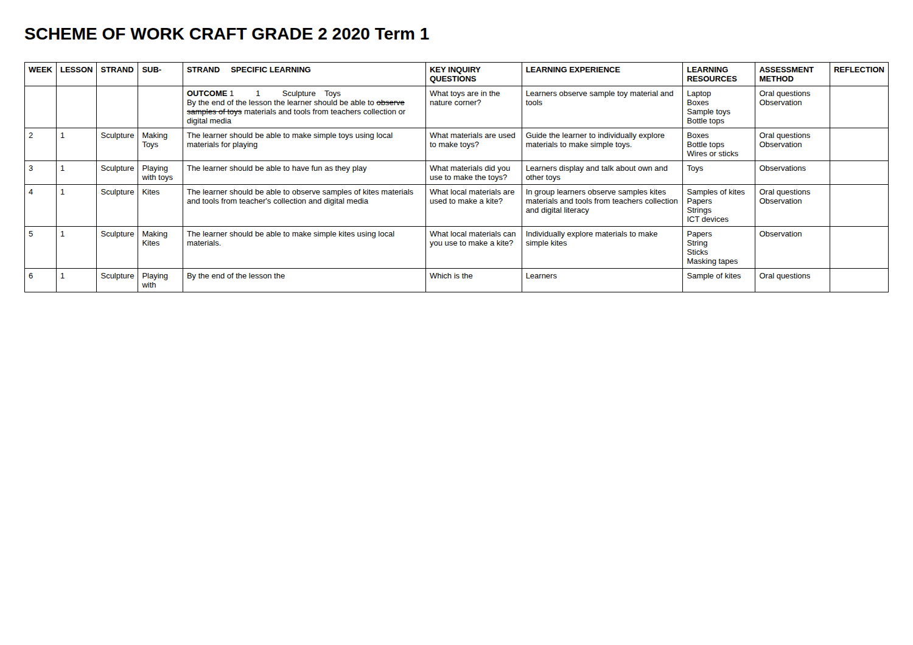SCHEME OF WORK CRAFT GRADE 2 2020 Term 1
| WEEK | LESSON | STRAND | SUB- | STRAND SPECIFIC LEARNING | KEY INQUIRY QUESTIONS | LEARNING EXPERIENCE | LEARNING RESOURCES | ASSESSMENT METHOD | REFLECTION |
| --- | --- | --- | --- | --- | --- | --- | --- | --- | --- |
| | | | | OUTCOME 1 1 Sculpture Toys By the end of the lesson the learner should be able to observe samples of toys materials and tools from teachers collection or digital media | What toys are in the nature corner? | Learners observe sample toy material and tools | Laptop Boxes Sample toys Bottle tops | Oral questions Observation | |
| 2 | 1 | Sculpture | Making Toys | The learner should be able to make simple toys using local materials for playing | What materials are used to make toys? | Guide the learner to individually explore materials to make simple toys. | Boxes Bottle tops Wires or sticks | Oral questions Observation | |
| 3 | 1 | Sculpture | Playing with toys | The learner should be able to have fun as they play | What materials did you use to make the toys? | Learners display and talk about own and other toys | Toys | Observations | |
| 4 | 1 | Sculpture | Kites | The learner should be able to observe samples of kites materials and tools from teacher's collection and digital media | What local materials are used to make a kite? | In group learners observe samples kites materials and tools from teachers collection and digital literacy | Samples of kites Papers Strings ICT devices | Oral questions Observation | |
| 5 | 1 | Sculpture | Making Kites | The learner should be able to make simple kites using local materials. | What local materials can you use to make a kite? | Individually explore materials to make simple kites | Papers String Sticks Masking tapes | Observation | |
| 6 | 1 | Sculpture | Playing with | By the end of the lesson the | Which is the | Learners | Sample of kites | Oral questions | |